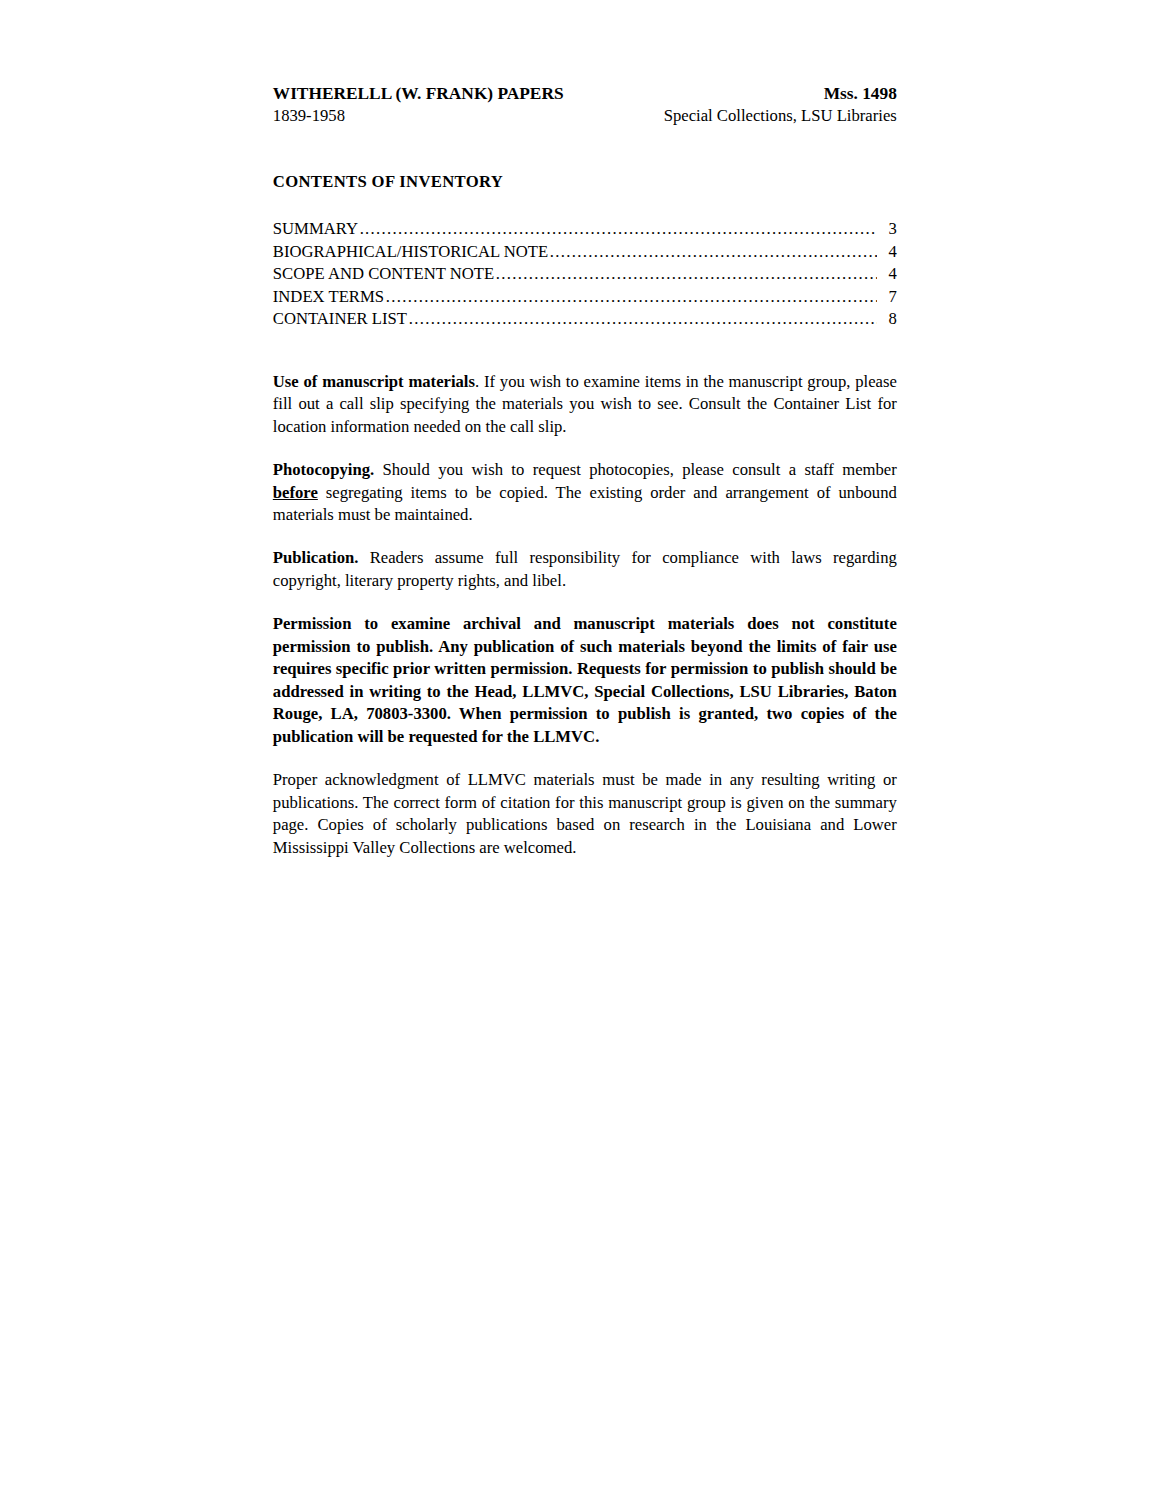| WITHERELLL (W. FRANK) PAPERS | Mss. 1498 |
| 1839-1958 | Special Collections, LSU Libraries |
CONTENTS OF INVENTORY
SUMMARY .................................................................................................................. 3
BIOGRAPHICAL/HISTORICAL NOTE ........................................................................ 4
SCOPE AND CONTENT NOTE .................................................................................... 4
INDEX TERMS ........................................................................................................... 7
CONTAINER LIST ....................................................................................................... 8
Use of manuscript materials. If you wish to examine items in the manuscript group, please fill out a call slip specifying the materials you wish to see. Consult the Container List for location information needed on the call slip.
Photocopying. Should you wish to request photocopies, please consult a staff member before segregating items to be copied. The existing order and arrangement of unbound materials must be maintained.
Publication. Readers assume full responsibility for compliance with laws regarding copyright, literary property rights, and libel.
Permission to examine archival and manuscript materials does not constitute permission to publish. Any publication of such materials beyond the limits of fair use requires specific prior written permission. Requests for permission to publish should be addressed in writing to the Head, LLMVC, Special Collections, LSU Libraries, Baton Rouge, LA, 70803-3300. When permission to publish is granted, two copies of the publication will be requested for the LLMVC.
Proper acknowledgment of LLMVC materials must be made in any resulting writing or publications. The correct form of citation for this manuscript group is given on the summary page. Copies of scholarly publications based on research in the Louisiana and Lower Mississippi Valley Collections are welcomed.